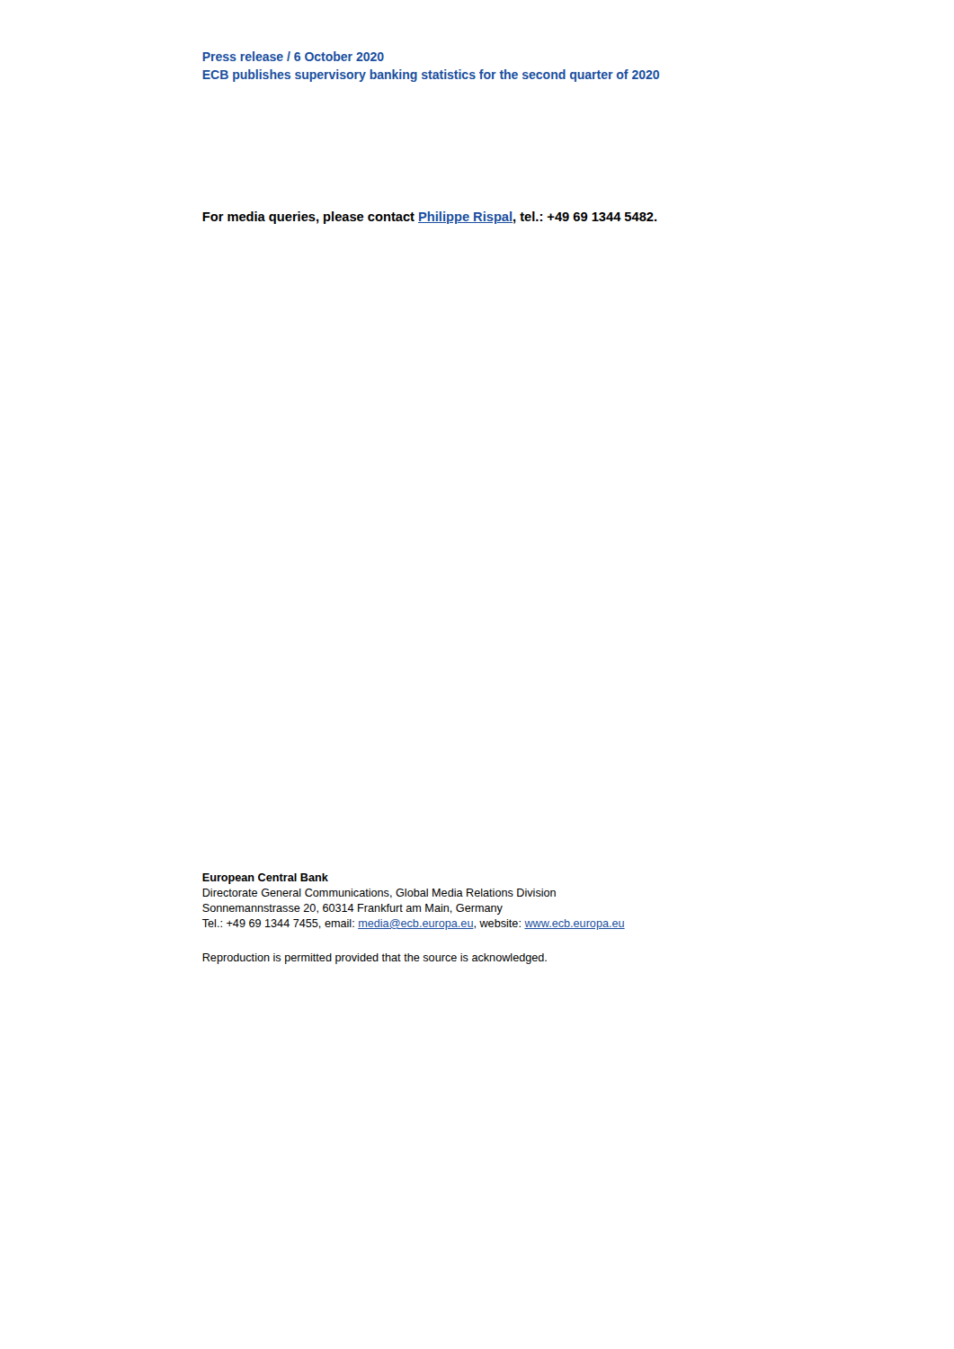Press release / 6 October 2020
ECB publishes supervisory banking statistics for the second quarter of 2020
For media queries, please contact Philippe Rispal, tel.: +49 69 1344 5482.
European Central Bank
Directorate General Communications, Global Media Relations Division
Sonnemannstrasse 20, 60314 Frankfurt am Main, Germany
Tel.: +49 69 1344 7455, email: media@ecb.europa.eu, website: www.ecb.europa.eu
Reproduction is permitted provided that the source is acknowledged.